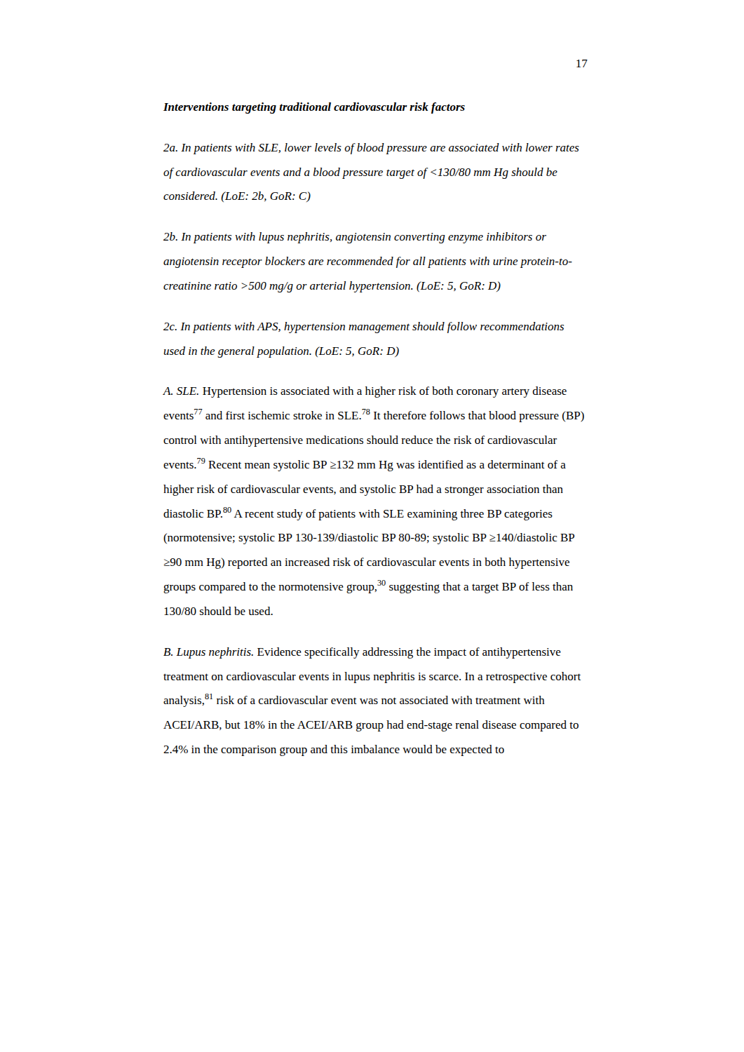17
Interventions targeting traditional cardiovascular risk factors
2a. In patients with SLE, lower levels of blood pressure are associated with lower rates of cardiovascular events and a blood pressure target of <130/80 mm Hg should be considered. (LoE: 2b, GoR: C)
2b. In patients with lupus nephritis, angiotensin converting enzyme inhibitors or angiotensin receptor blockers are recommended for all patients with urine protein-to-creatinine ratio >500 mg/g or arterial hypertension. (LoE: 5, GoR: D)
2c. In patients with APS, hypertension management should follow recommendations used in the general population. (LoE: 5, GoR: D)
A. SLE. Hypertension is associated with a higher risk of both coronary artery disease events77 and first ischemic stroke in SLE.78 It therefore follows that blood pressure (BP) control with antihypertensive medications should reduce the risk of cardiovascular events.79 Recent mean systolic BP ≥132 mm Hg was identified as a determinant of a higher risk of cardiovascular events, and systolic BP had a stronger association than diastolic BP.80 A recent study of patients with SLE examining three BP categories (normotensive; systolic BP 130-139/diastolic BP 80-89; systolic BP ≥140/diastolic BP ≥90 mm Hg) reported an increased risk of cardiovascular events in both hypertensive groups compared to the normotensive group,30 suggesting that a target BP of less than 130/80 should be used.
B. Lupus nephritis. Evidence specifically addressing the impact of antihypertensive treatment on cardiovascular events in lupus nephritis is scarce. In a retrospective cohort analysis,81 risk of a cardiovascular event was not associated with treatment with ACEI/ARB, but 18% in the ACEI/ARB group had end-stage renal disease compared to 2.4% in the comparison group and this imbalance would be expected to